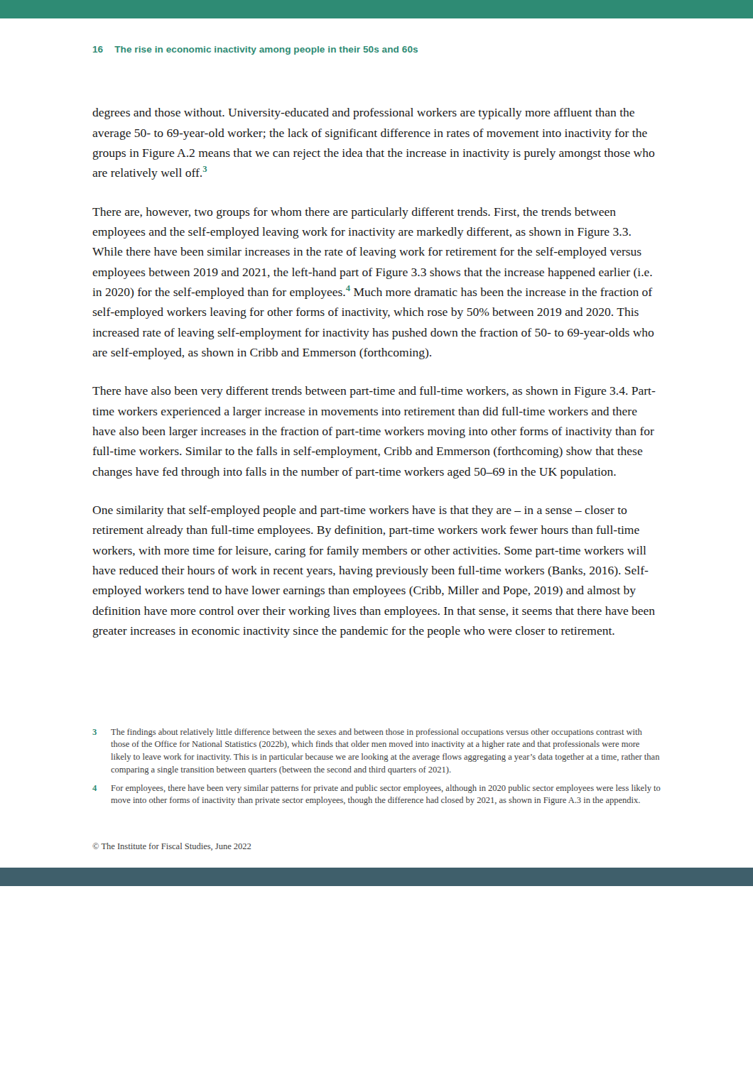16 The rise in economic inactivity among people in their 50s and 60s
degrees and those without. University-educated and professional workers are typically more affluent than the average 50- to 69-year-old worker; the lack of significant difference in rates of movement into inactivity for the groups in Figure A.2 means that we can reject the idea that the increase in inactivity is purely amongst those who are relatively well off.3
There are, however, two groups for whom there are particularly different trends. First, the trends between employees and the self-employed leaving work for inactivity are markedly different, as shown in Figure 3.3. While there have been similar increases in the rate of leaving work for retirement for the self-employed versus employees between 2019 and 2021, the left-hand part of Figure 3.3 shows that the increase happened earlier (i.e. in 2020) for the self-employed than for employees.4 Much more dramatic has been the increase in the fraction of self-employed workers leaving for other forms of inactivity, which rose by 50% between 2019 and 2020. This increased rate of leaving self-employment for inactivity has pushed down the fraction of 50- to 69-year-olds who are self-employed, as shown in Cribb and Emmerson (forthcoming).
There have also been very different trends between part-time and full-time workers, as shown in Figure 3.4. Part-time workers experienced a larger increase in movements into retirement than did full-time workers and there have also been larger increases in the fraction of part-time workers moving into other forms of inactivity than for full-time workers. Similar to the falls in self-employment, Cribb and Emmerson (forthcoming) show that these changes have fed through into falls in the number of part-time workers aged 50–69 in the UK population.
One similarity that self-employed people and part-time workers have is that they are – in a sense – closer to retirement already than full-time employees. By definition, part-time workers work fewer hours than full-time workers, with more time for leisure, caring for family members or other activities. Some part-time workers will have reduced their hours of work in recent years, having previously been full-time workers (Banks, 2016). Self-employed workers tend to have lower earnings than employees (Cribb, Miller and Pope, 2019) and almost by definition have more control over their working lives than employees. In that sense, it seems that there have been greater increases in economic inactivity since the pandemic for the people who were closer to retirement.
3
The findings about relatively little difference between the sexes and between those in professional occupations versus other occupations contrast with those of the Office for National Statistics (2022b), which finds that older men moved into inactivity at a higher rate and that professionals were more likely to leave work for inactivity. This is in particular because we are looking at the average flows aggregating a year’s data together at a time, rather than comparing a single transition between quarters (between the second and third quarters of 2021).
4
For employees, there have been very similar patterns for private and public sector employees, although in 2020 public sector employees were less likely to move into other forms of inactivity than private sector employees, though the difference had closed by 2021, as shown in Figure A.3 in the appendix.
© The Institute for Fiscal Studies, June 2022